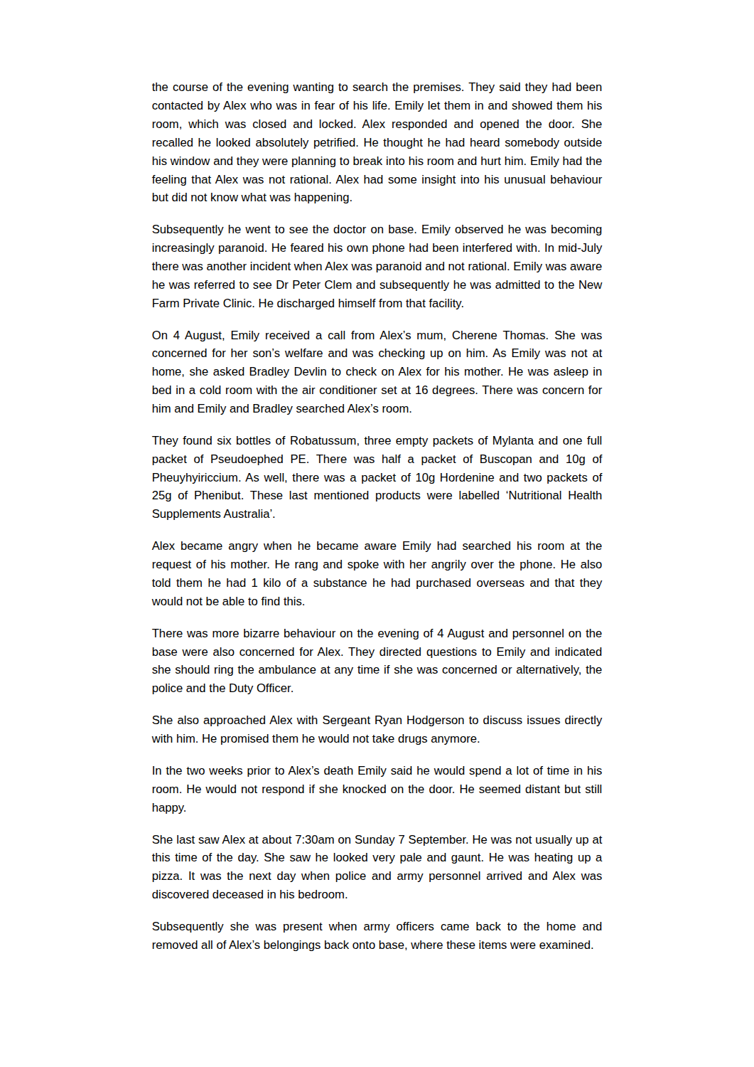the course of the evening wanting to search the premises. They said they had been contacted by Alex who was in fear of his life. Emily let them in and showed them his room, which was closed and locked. Alex responded and opened the door. She recalled he looked absolutely petrified. He thought he had heard somebody outside his window and they were planning to break into his room and hurt him. Emily had the feeling that Alex was not rational. Alex had some insight into his unusual behaviour but did not know what was happening.
Subsequently he went to see the doctor on base. Emily observed he was becoming increasingly paranoid. He feared his own phone had been interfered with. In mid-July there was another incident when Alex was paranoid and not rational. Emily was aware he was referred to see Dr Peter Clem and subsequently he was admitted to the New Farm Private Clinic. He discharged himself from that facility.
On 4 August, Emily received a call from Alex’s mum, Cherene Thomas. She was concerned for her son’s welfare and was checking up on him. As Emily was not at home, she asked Bradley Devlin to check on Alex for his mother. He was asleep in bed in a cold room with the air conditioner set at 16 degrees. There was concern for him and Emily and Bradley searched Alex’s room.
They found six bottles of Robatussum, three empty packets of Mylanta and one full packet of Pseudoephed PE. There was half a packet of Buscopan and 10g of Pheuyhyiriccium. As well, there was a packet of 10g Hordenine and two packets of 25g of Phenibut. These last mentioned products were labelled ‘Nutritional Health Supplements Australia’.
Alex became angry when he became aware Emily had searched his room at the request of his mother. He rang and spoke with her angrily over the phone. He also told them he had 1 kilo of a substance he had purchased overseas and that they would not be able to find this.
There was more bizarre behaviour on the evening of 4 August and personnel on the base were also concerned for Alex. They directed questions to Emily and indicated she should ring the ambulance at any time if she was concerned or alternatively, the police and the Duty Officer.
She also approached Alex with Sergeant Ryan Hodgerson to discuss issues directly with him. He promised them he would not take drugs anymore.
In the two weeks prior to Alex’s death Emily said he would spend a lot of time in his room. He would not respond if she knocked on the door. He seemed distant but still happy.
She last saw Alex at about 7:30am on Sunday 7 September. He was not usually up at this time of the day. She saw he looked very pale and gaunt. He was heating up a pizza. It was the next day when police and army personnel arrived and Alex was discovered deceased in his bedroom.
Subsequently she was present when army officers came back to the home and removed all of Alex’s belongings back onto base, where these items were examined.